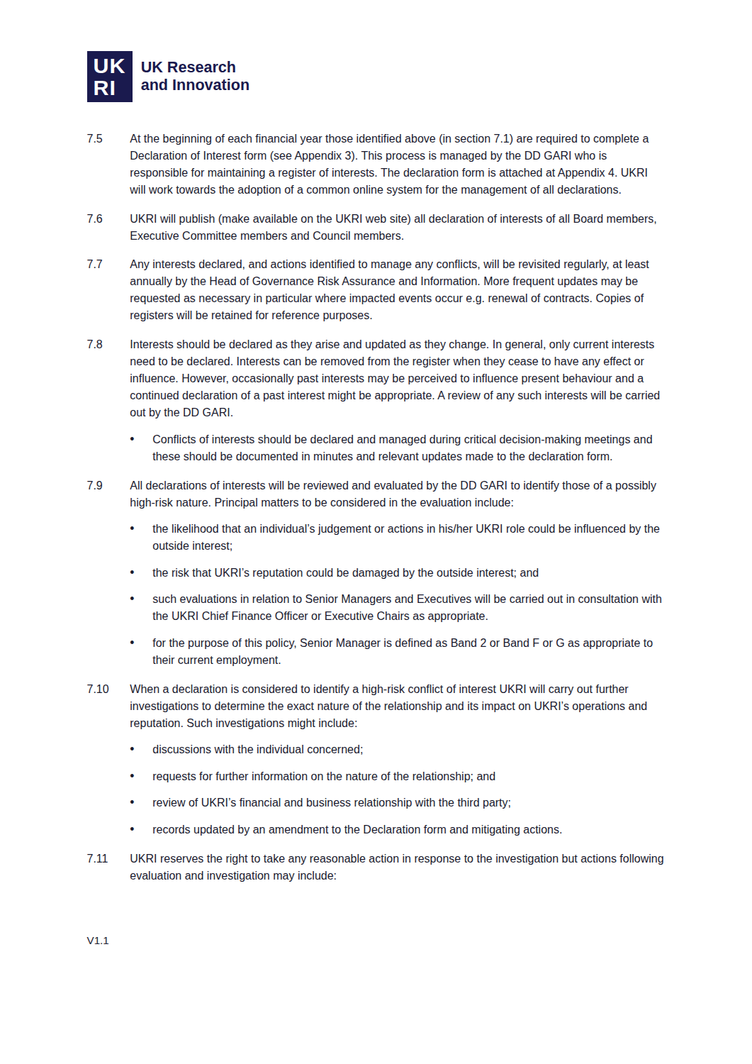UK
RI
UK Research
and Innovation
7.5 At the beginning of each financial year those identified above (in section 7.1) are required to complete a Declaration of Interest form (see Appendix 3). This process is managed by the DD GARI who is responsible for maintaining a register of interests. The declaration form is attached at Appendix 4. UKRI will work towards the adoption of a common online system for the management of all declarations.
7.6 UKRI will publish (make available on the UKRI web site) all declaration of interests of all Board members, Executive Committee members and Council members.
7.7 Any interests declared, and actions identified to manage any conflicts, will be revisited regularly, at least annually by the Head of Governance Risk Assurance and Information. More frequent updates may be requested as necessary in particular where impacted events occur e.g. renewal of contracts. Copies of registers will be retained for reference purposes.
7.8 Interests should be declared as they arise and updated as they change. In general, only current interests need to be declared. Interests can be removed from the register when they cease to have any effect or influence. However, occasionally past interests may be perceived to influence present behaviour and a continued declaration of a past interest might be appropriate. A review of any such interests will be carried out by the DD GARI.
Conflicts of interests should be declared and managed during critical decision-making meetings and these should be documented in minutes and relevant updates made to the declaration form.
7.9 All declarations of interests will be reviewed and evaluated by the DD GARI to identify those of a possibly high-risk nature. Principal matters to be considered in the evaluation include:
the likelihood that an individual’s judgement or actions in his/her UKRI role could be influenced by the outside interest;
the risk that UKRI’s reputation could be damaged by the outside interest; and
such evaluations in relation to Senior Managers and Executives will be carried out in consultation with the UKRI Chief Finance Officer or Executive Chairs as appropriate.
for the purpose of this policy, Senior Manager is defined as Band 2 or Band F or G as appropriate to their current employment.
7.10 When a declaration is considered to identify a high-risk conflict of interest UKRI will carry out further investigations to determine the exact nature of the relationship and its impact on UKRI’s operations and reputation. Such investigations might include:
discussions with the individual concerned;
requests for further information on the nature of the relationship; and
review of UKRI’s financial and business relationship with the third party;
records updated by an amendment to the Declaration form and mitigating actions.
7.11 UKRI reserves the right to take any reasonable action in response to the investigation but actions following evaluation and investigation may include:
V1.1